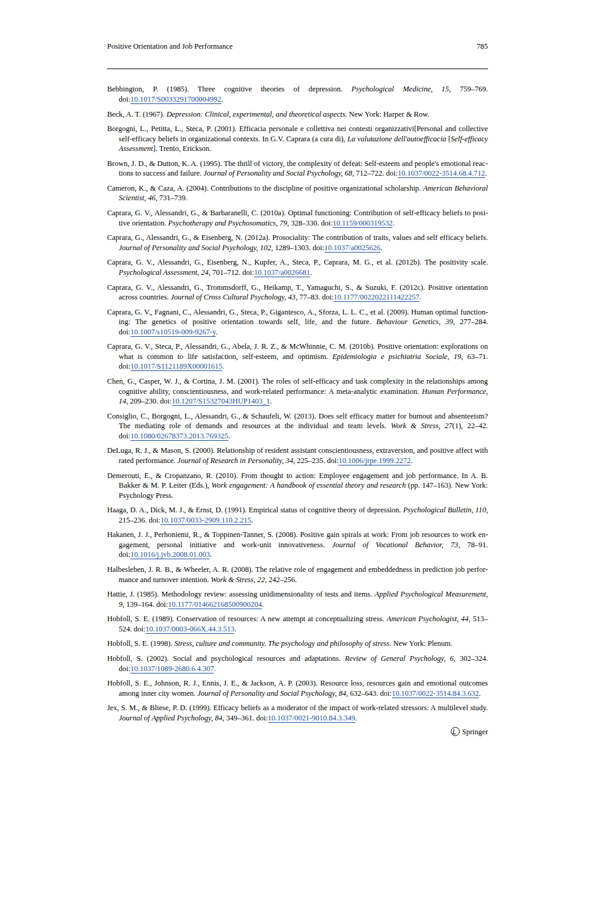Positive Orientation and Job Performance 785
Bebbington, P. (1985). Three cognitive theories of depression. Psychological Medicine, 15, 759–769. doi:10.1017/S0033291700004992.
Beck, A. T. (1967). Depression: Clinical, experimental, and theoretical aspects. New York: Harper & Row.
Borgogni, L., Petitta, L., Steca, P. (2001). Efficacia personale e collettiva nei contesti organizzativi[Personal and collective self-efficacy beliefs in organizational contexts. In G.V. Caprara (a cura di), La valutazione dell'autoefficacia [Self-efficacy Assessment]. Trento, Erickson.
Brown, J. D., & Dutton, K. A. (1995). The thrill of victory, the complexity of defeat: Self-esteem and people's emotional reactions to success and failure. Journal of Personality and Social Psychology, 68, 712–722. doi:10.1037/0022-3514.68.4.712.
Cameron, K., & Caza, A. (2004). Contributions to the discipline of positive organizational scholarship. American Behavioral Scientist, 46, 731–739.
Caprara, G. V., Alessandri, G., & Barbaranelli, C. (2010a). Optimal functioning: Contribution of self-efficacy beliefs to positive orientation. Psychotherapy and Psychosomatics, 79, 328–330. doi:10.1159/000319532.
Caprara, G., Alessandri, G., & Eisenberg, N. (2012a). Prosociality: The contribution of traits, values and self efficacy beliefs. Journal of Personality and Social Psychology, 102, 1289–1303. doi:10.1037/a0025626.
Caprara, G. V., Alessandri, G., Eisenberg, N., Kupfer, A., Steca, P., Caprara, M. G., et al. (2012b). The positivity scale. Psychological Assessment, 24, 701–712. doi:10.1037/a0026681.
Caprara, G. V., Alessandri, G., Trommsdorff, G., Heikamp, T., Yamaguchi, S., & Suzuki, F. (2012c). Positive orientation across countries. Journal of Cross Cultural Psychology, 43, 77–83. doi:10.1177/0022022111422257.
Caprara, G. V., Fagnani, C., Alessandri, G., Steca, P., Gigantesco, A., Sforza, L. L. C., et al. (2009). Human optimal functioning: The genetics of positive orientation towards self, life, and the future. Behaviour Genetics, 39, 277–284. doi:10.1007/s10519-009-9267-y.
Caprara, G. V., Steca, P., Alessandri, G., Abela, J. R. Z., & McWhinnie, C. M. (2010b). Positive orientation: explorations on what is common to life satisfaction, self-esteem, and optimism. Epidemiologia e psichiatria Sociale, 19, 63–71. doi:10.1017/S1121189X00001615.
Chen, G., Casper, W. J., & Cortina, J. M. (2001). The roles of self-efficacy and task complexity in the relationships among cognitive ability, conscientiousness, and work-related performance: A meta-analytic examination. Human Performance, 14, 209–230. doi:10.1207/S15327043HUP1403_1.
Consiglio, C., Borgogni, L., Alessandri, G., & Schaufeli, W. (2013). Does self efficacy matter for burnout and absenteeism? The mediating role of demands and resources at the individual and team levels. Work & Stress, 27(1), 22–42. doi:10.1080/02678373.2013.769325.
DeLuga, R. J., & Mason, S. (2000). Relationship of resident assistant conscientiousness, extraversion, and positive affect with rated performance. Journal of Research in Personality, 34, 225–235. doi:10.1006/jrpe.1999.2272.
Demerouti, E., & Cropanzano, R. (2010). From thought to action: Employee engagement and job performance. In A. B. Bakker & M. P. Leiter (Eds.), Work engagement: A handbook of essential theory and research (pp. 147–163). New York: Psychology Press.
Haaga, D. A., Dick, M. J., & Ernst, D. (1991). Empirical status of cognitive theory of depression. Psychological Bulletin, 110, 215–236. doi:10.1037/0033-2909.110.2.215.
Hakanen, J. J., Perhoniemi, R., & Toppinen-Tanner, S. (2008). Positive gain spirals at work: From job resources to work engagement, personal initiative and work-unit innovativeness. Journal of Vocational Behavior, 73, 78–91. doi:10.1016/j.jvb.2008.01.003.
Halbesleben, J. R. B., & Wheeler, A. R. (2008). The relative role of engagement and embeddedness in prediction job performance and turnover intention. Work & Stress, 22, 242–256.
Hattie, J. (1985). Methodology review: assessing unidimensionality of tests and items. Applied Psychological Measurement, 9, 139–164. doi:10.1177/014662168500900204.
Hobfoll, S. E. (1989). Conservation of resources: A new attempt at conceptualizing stress. American Psychologist, 44, 513–524. doi:10.1037/0003-066X.44.3.513.
Hobfoll, S. E. (1998). Stress, culture and community. The psychology and philosophy of stress. New York: Plenum.
Hobfoll, S. (2002). Social and psychological resources and adaptations. Review of General Psychology, 6, 302–324. doi:10.1037/1089-2680.6.4.307.
Hobfoll, S. E., Johnson, R. J., Ennis, J. E., & Jackson, A. P. (2003). Resource loss, resources gain and emotional outcomes among inner city women. Journal of Personality and Social Psychology, 84, 632–643. doi:10.1037/0022-3514.84.3.632.
Jex, S. M., & Bliese, P. D. (1999). Efficacy beliefs as a moderator of the impact of work-related stressors: A multilevel study. Journal of Applied Psychology, 84, 349–361. doi:10.1037/0021-9010.84.3.349.
Springer